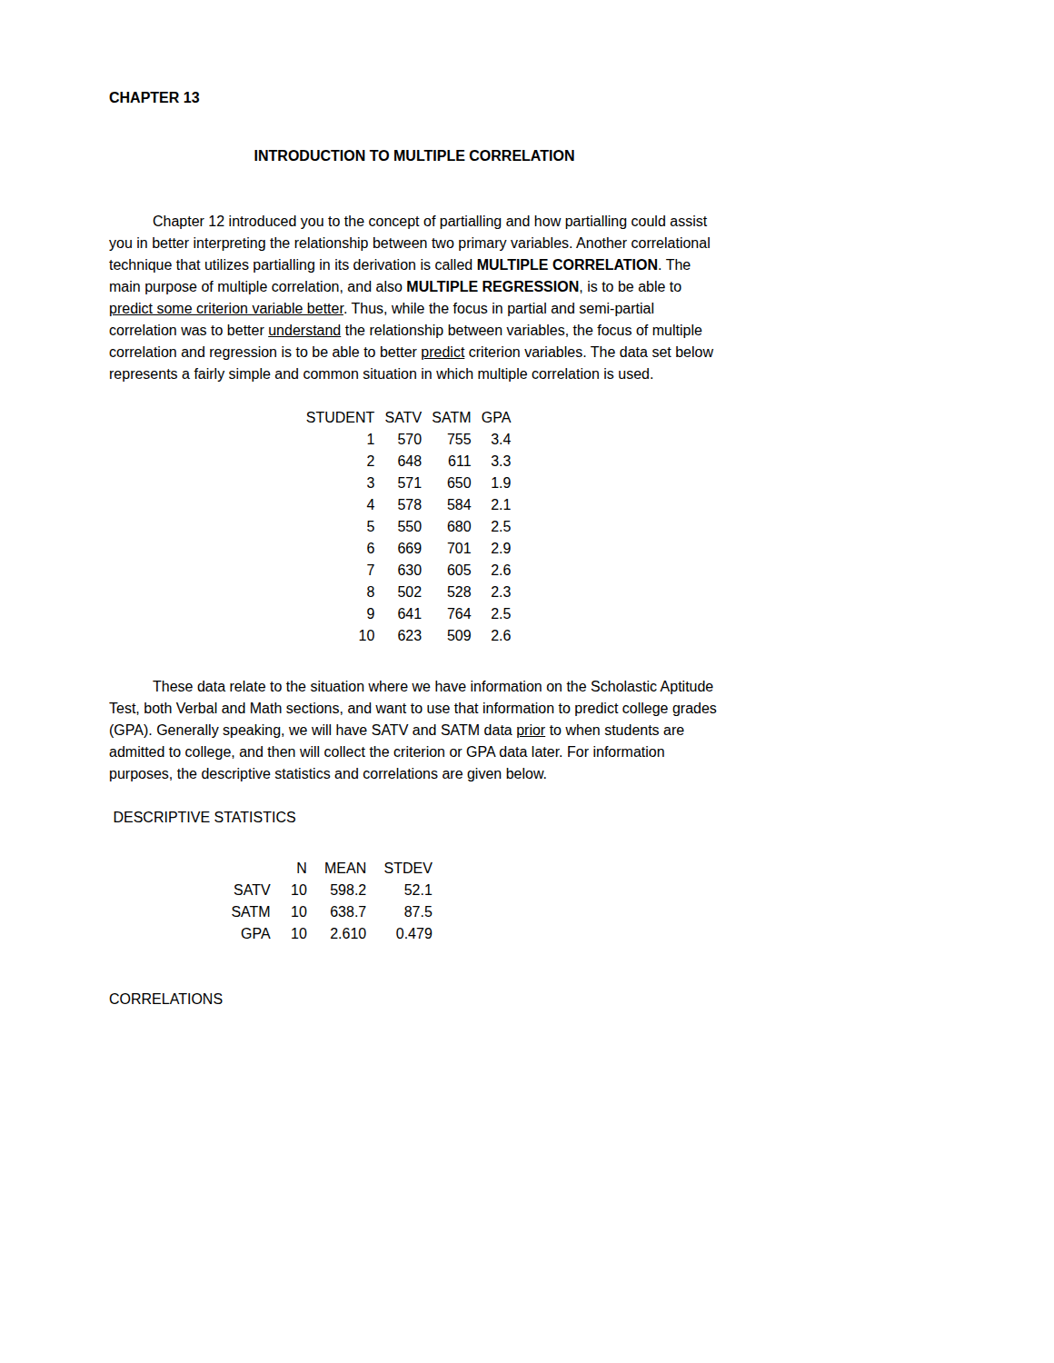CHAPTER 13
INTRODUCTION TO MULTIPLE CORRELATION
Chapter 12 introduced you to the concept of partialling and how partialling could assist you in better interpreting the relationship between two primary variables. Another correlational technique that utilizes partialling in its derivation is called MULTIPLE CORRELATION. The main purpose of multiple correlation, and also MULTIPLE REGRESSION, is to be able to predict some criterion variable better. Thus, while the focus in partial and semi-partial correlation was to better understand the relationship between variables, the focus of multiple correlation and regression is to be able to better predict criterion variables. The data set below represents a fairly simple and common situation in which multiple correlation is used.
| STUDENT | SATV | SATM | GPA |
| --- | --- | --- | --- |
| 1 | 570 | 755 | 3.4 |
| 2 | 648 | 611 | 3.3 |
| 3 | 571 | 650 | 1.9 |
| 4 | 578 | 584 | 2.1 |
| 5 | 550 | 680 | 2.5 |
| 6 | 669 | 701 | 2.9 |
| 7 | 630 | 605 | 2.6 |
| 8 | 502 | 528 | 2.3 |
| 9 | 641 | 764 | 2.5 |
| 10 | 623 | 509 | 2.6 |
These data relate to the situation where we have information on the Scholastic Aptitude Test, both Verbal and Math sections, and want to use that information to predict college grades (GPA). Generally speaking, we will have SATV and SATM data prior to when students are admitted to college, and then will collect the criterion or GPA data later. For information purposes, the descriptive statistics and correlations are given below.
DESCRIPTIVE STATISTICS
| | N | MEAN | STDEV |
| SATV | 10 | 598.2 | 52.1 |
| SATM | 10 | 638.7 | 87.5 |
| GPA | 10 | 2.610 | 0.479 |
CORRELATIONS